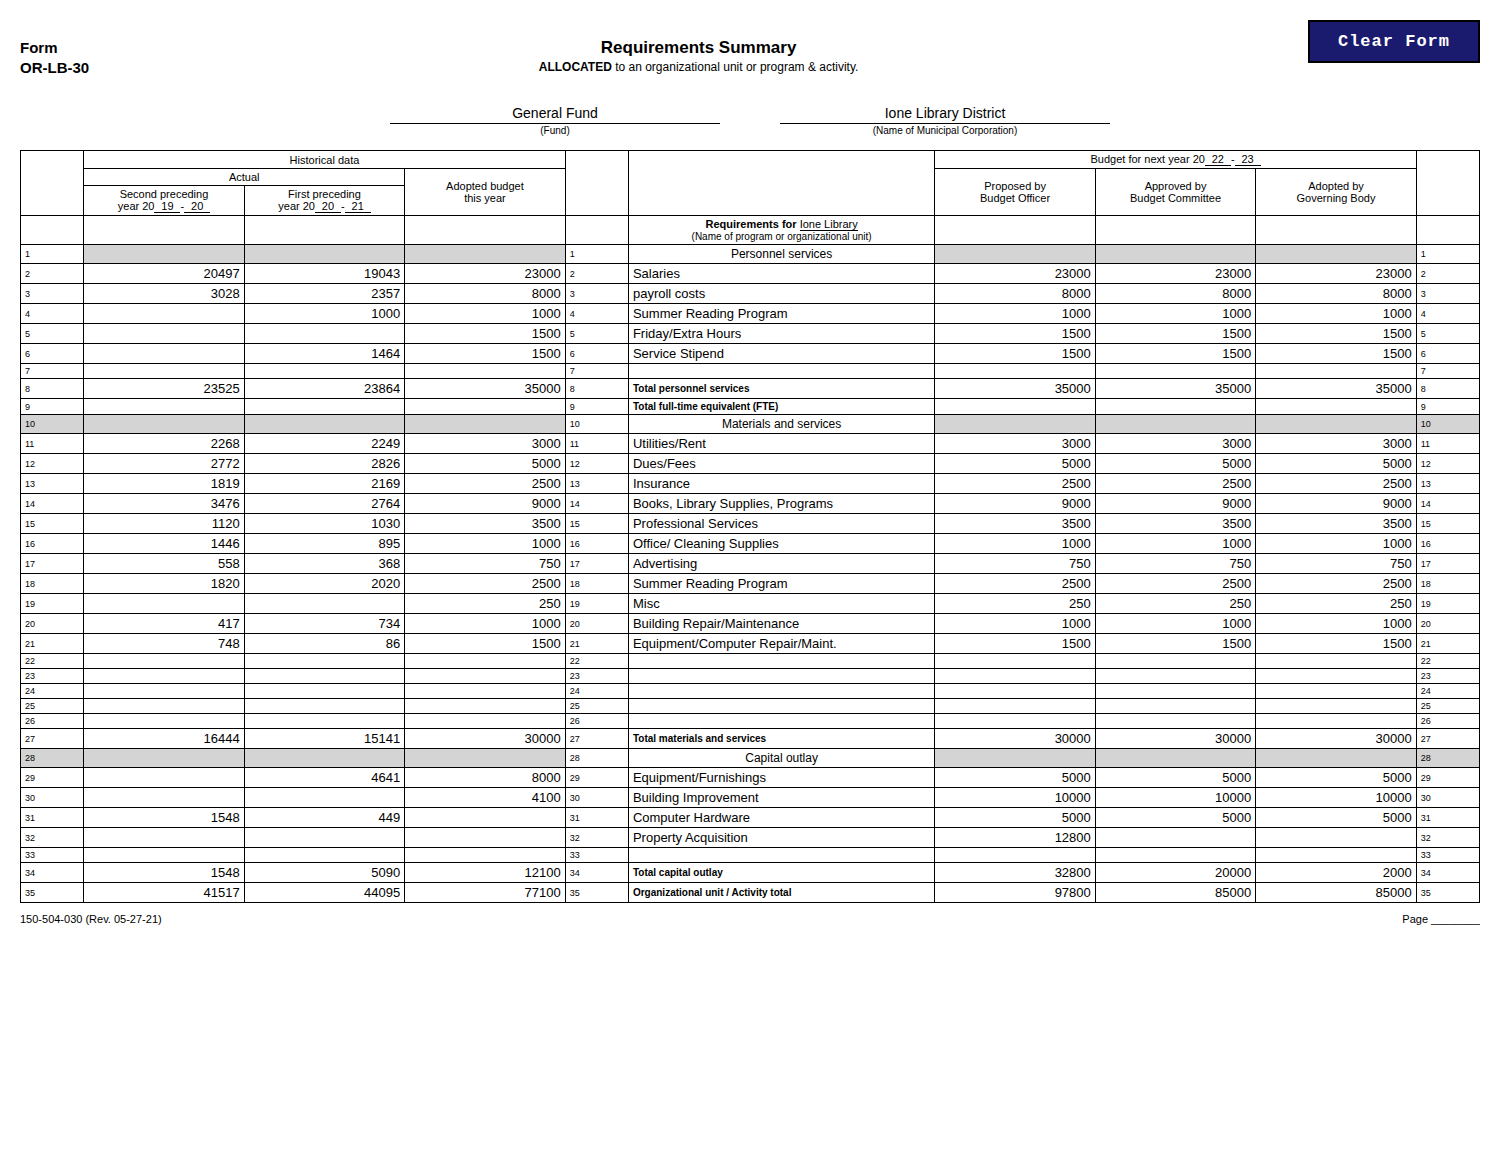Clear Form
Form
OR-LB-30
Requirements Summary
ALLOCATED to an organizational unit or program & activity.
General Fund (Fund)
Ione Library District (Name of Municipal Corporation)
| | Historical data | | | Budget for next year 20 22 - 23 | |
| --- | --- | --- | --- | --- | --- |
| Actual | Adopted budget this year | Proposed by Budget Officer | Approved by Budget Committee | Adopted by Governing Body |
| Second preceding year 20 19 - 20 | First preceding year 20 20 - 21 |
| | | | | | Requirements for Ione Library (Name of program or organizational unit) | | | | |
| 1 | | | | 1 | Personnel services | | | | 1 |
| 2 | 20497 | 19043 | 23000 | 2 | Salaries | 23000 | 23000 | 23000 | 2 |
| 3 | 3028 | 2357 | 8000 | 3 | payroll costs | 8000 | 8000 | 8000 | 3 |
| 4 | | 1000 | 1000 | 4 | Summer Reading Program | 1000 | 1000 | 1000 | 4 |
| 5 | | | 1500 | 5 | Friday/Extra Hours | 1500 | 1500 | 1500 | 5 |
| 6 | | 1464 | 1500 | 6 | Service Stipend | 1500 | 1500 | 1500 | 6 |
| 7 | | | | 7 | | | | | 7 |
| 8 | 23525 | 23864 | 35000 | 8 | Total personnel services | 35000 | 35000 | 35000 | 8 |
| 9 | | | | 9 | Total full-time equivalent (FTE) | | | | 9 |
| 10 | | | | 10 | Materials and services | | | | 10 |
| 11 | 2268 | 2249 | 3000 | 11 | Utilities/Rent | 3000 | 3000 | 3000 | 11 |
| 12 | 2772 | 2826 | 5000 | 12 | Dues/Fees | 5000 | 5000 | 5000 | 12 |
| 13 | 1819 | 2169 | 2500 | 13 | Insurance | 2500 | 2500 | 2500 | 13 |
| 14 | 3476 | 2764 | 9000 | 14 | Books, Library Supplies, Programs | 9000 | 9000 | 9000 | 14 |
| 15 | 1120 | 1030 | 3500 | 15 | Professional Services | 3500 | 3500 | 3500 | 15 |
| 16 | 1446 | 895 | 1000 | 16 | Office/ Cleaning Supplies | 1000 | 1000 | 1000 | 16 |
| 17 | 558 | 368 | 750 | 17 | Advertising | 750 | 750 | 750 | 17 |
| 18 | 1820 | 2020 | 2500 | 18 | Summer Reading Program | 2500 | 2500 | 2500 | 18 |
| 19 | | | 250 | 19 | Misc | 250 | 250 | 250 | 19 |
| 20 | 417 | 734 | 1000 | 20 | Building Repair/Maintenance | 1000 | 1000 | 1000 | 20 |
| 21 | 748 | 86 | 1500 | 21 | Equipment/Computer Repair/Maint. | 1500 | 1500 | 1500 | 21 |
| 22 | | | | 22 | | | | | 22 |
| 23 | | | | 23 | | | | | 23 |
| 24 | | | | 24 | | | | | 24 |
| 25 | | | | 25 | | | | | 25 |
| 26 | | | | 26 | | | | | 26 |
| 27 | 16444 | 15141 | 30000 | 27 | Total materials and services | 30000 | 30000 | 30000 | 27 |
| 28 | | | | 28 | Capital outlay | | | | 28 |
| 29 | | 4641 | 8000 | 29 | Equipment/Furnishings | 5000 | 5000 | 5000 | 29 |
| 30 | | | 4100 | 30 | Building Improvement | 10000 | 10000 | 10000 | 30 |
| 31 | 1548 | 449 | | 31 | Computer Hardware | 5000 | 5000 | 5000 | 31 |
| 32 | | | | 32 | Property Acquisition | 12800 | | | 32 |
| 33 | | | | 33 | | | | | 33 |
| 34 | 1548 | 5090 | 12100 | 34 | Total capital outlay | 32800 | 20000 | 2000 | 34 |
| 35 | 41517 | 44095 | 77100 | 35 | Organizational unit / Activity total | 97800 | 85000 | 85000 | 35 |
150-504-030 (Rev. 05-27-21)
Page ________